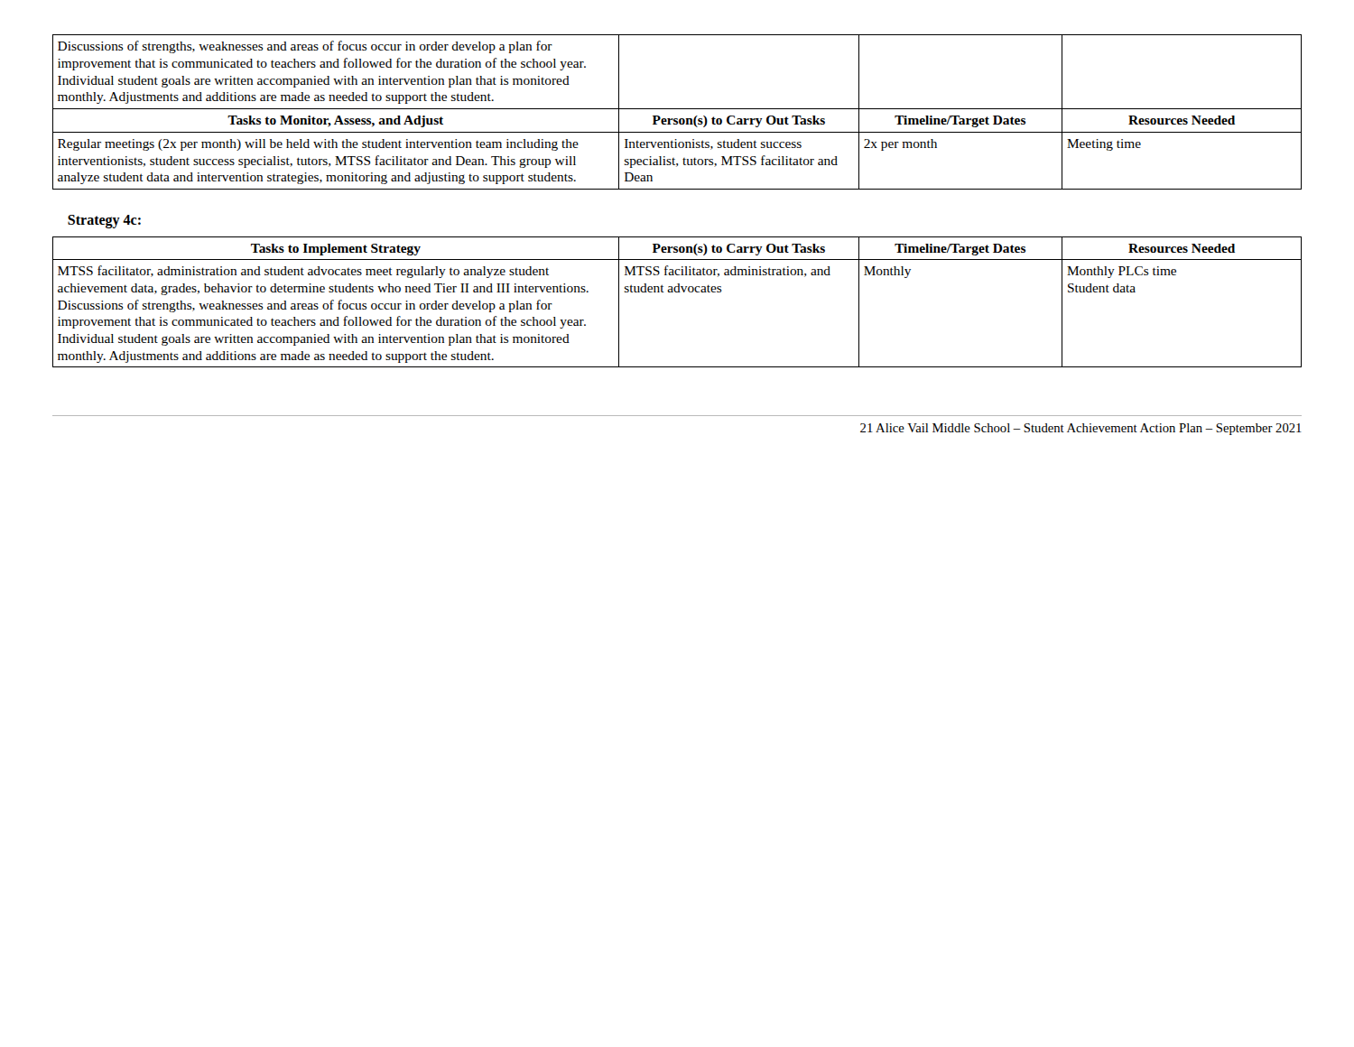| Discussions of strengths, weaknesses and areas of focus occur in order develop a plan for improvement that is communicated to teachers and followed for the duration of the school year. Individual student goals are written accompanied with an intervention plan that is monitored monthly. Adjustments and additions are made as needed to support the student. | | | |
| Tasks to Monitor, Assess, and Adjust | Person(s) to Carry Out Tasks | Timeline/Target Dates | Resources Needed |
| Regular meetings (2x per month) will be held with the student intervention team including the interventionists, student success specialist, tutors, MTSS facilitator and Dean. This group will analyze student data and intervention strategies, monitoring and adjusting to support students. | Interventionists, student success specialist, tutors, MTSS facilitator and Dean | 2x per month | Meeting time |
Strategy 4c:
| Tasks to Implement Strategy | Person(s) to Carry Out Tasks | Timeline/Target Dates | Resources Needed |
| --- | --- | --- | --- |
| MTSS facilitator, administration and student advocates meet regularly to analyze student achievement data, grades, behavior to determine students who need Tier II and III interventions. Discussions of strengths, weaknesses and areas of focus occur in order develop a plan for improvement that is communicated to teachers and followed for the duration of the school year. Individual student goals are written accompanied with an intervention plan that is monitored monthly. Adjustments and additions are made as needed to support the student. | MTSS facilitator, administration, and student advocates | Monthly | Monthly PLCs time Student data |
21 Alice Vail Middle School – Student Achievement Action Plan – September 2021